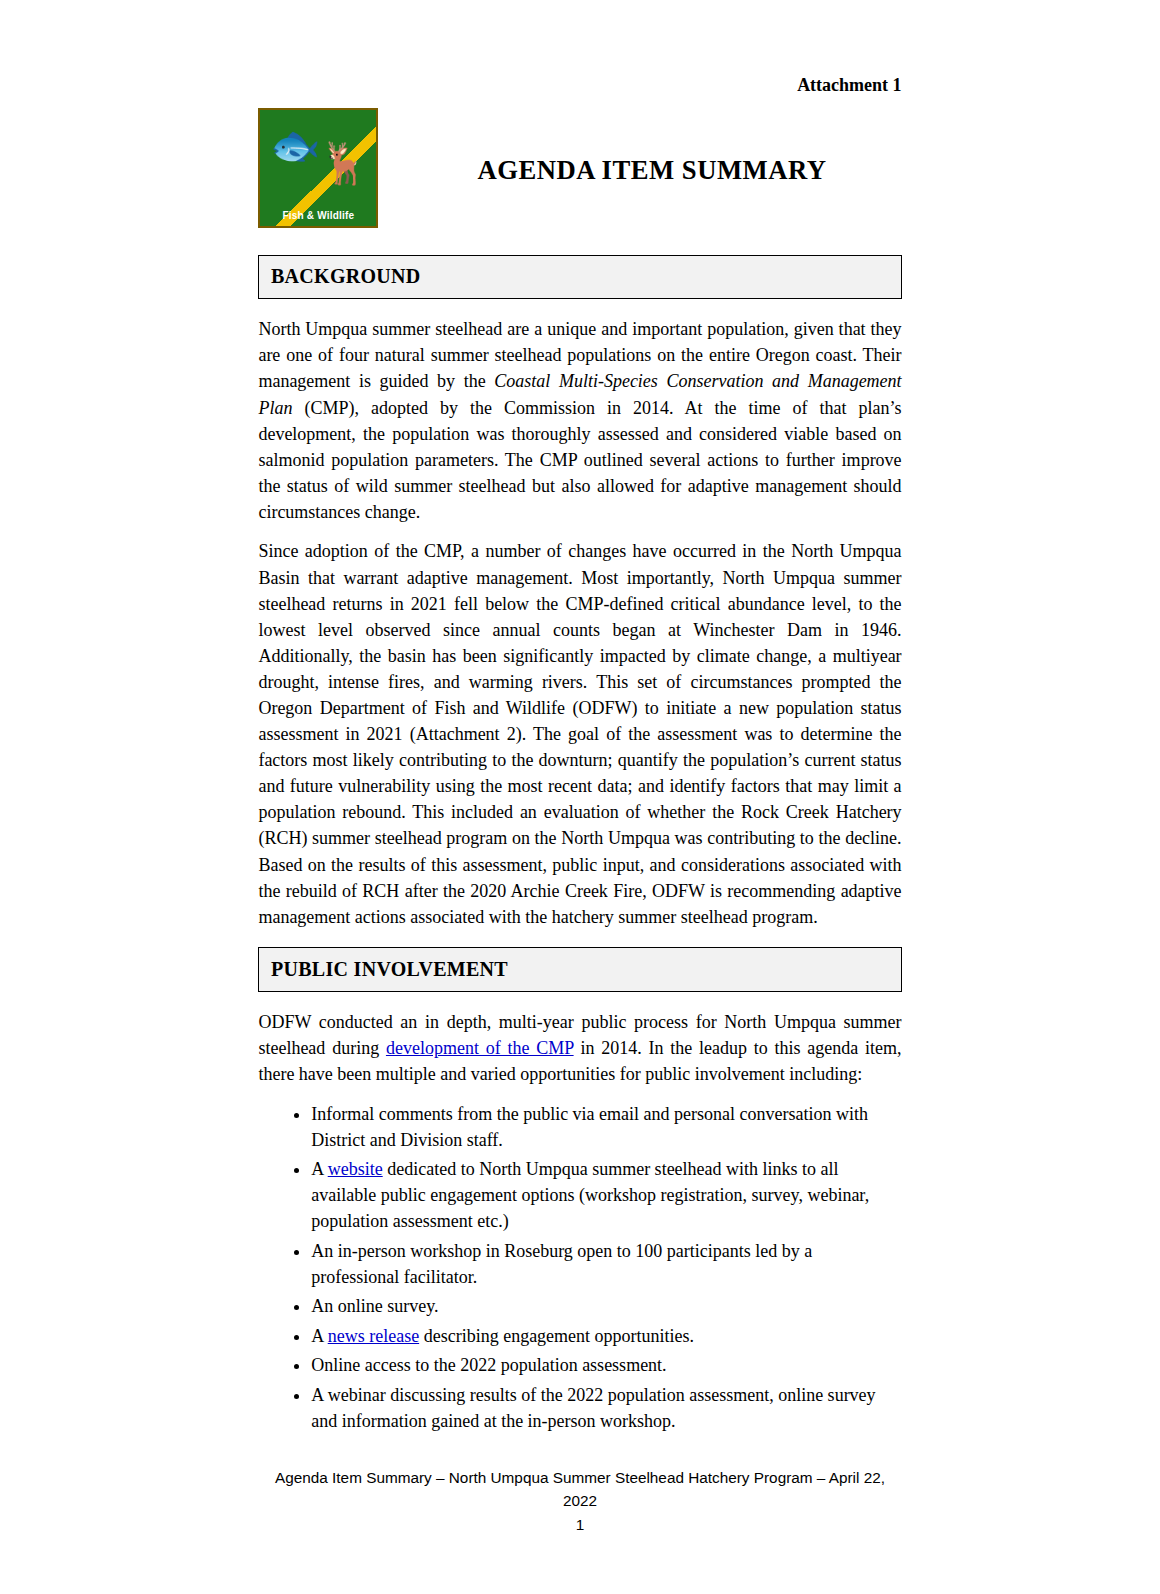Attachment 1
🐟
🦌
Fish & Wildlife
AGENDA ITEM SUMMARY
BACKGROUND
North Umpqua summer steelhead are a unique and important population, given that they are one of four natural summer steelhead populations on the entire Oregon coast. Their management is guided by the Coastal Multi-Species Conservation and Management Plan (CMP), adopted by the Commission in 2014. At the time of that plan’s development, the population was thoroughly assessed and considered viable based on salmonid population parameters. The CMP outlined several actions to further improve the status of wild summer steelhead but also allowed for adaptive management should circumstances change.
Since adoption of the CMP, a number of changes have occurred in the North Umpqua Basin that warrant adaptive management. Most importantly, North Umpqua summer steelhead returns in 2021 fell below the CMP-defined critical abundance level, to the lowest level observed since annual counts began at Winchester Dam in 1946. Additionally, the basin has been significantly impacted by climate change, a multiyear drought, intense fires, and warming rivers. This set of circumstances prompted the Oregon Department of Fish and Wildlife (ODFW) to initiate a new population status assessment in 2021 (Attachment 2). The goal of the assessment was to determine the factors most likely contributing to the downturn; quantify the population’s current status and future vulnerability using the most recent data; and identify factors that may limit a population rebound. This included an evaluation of whether the Rock Creek Hatchery (RCH) summer steelhead program on the North Umpqua was contributing to the decline. Based on the results of this assessment, public input, and considerations associated with the rebuild of RCH after the 2020 Archie Creek Fire, ODFW is recommending adaptive management actions associated with the hatchery summer steelhead program.
PUBLIC INVOLVEMENT
ODFW conducted an in depth, multi-year public process for North Umpqua summer steelhead during development of the CMP in 2014. In the leadup to this agenda item, there have been multiple and varied opportunities for public involvement including:
Informal comments from the public via email and personal conversation with District and Division staff.
A website dedicated to North Umpqua summer steelhead with links to all available public engagement options (workshop registration, survey, webinar, population assessment etc.)
An in-person workshop in Roseburg open to 100 participants led by a professional facilitator.
An online survey.
A news release describing engagement opportunities.
Online access to the 2022 population assessment.
A webinar discussing results of the 2022 population assessment, online survey and information gained at the in-person workshop.
Agenda Item Summary – North Umpqua Summer Steelhead Hatchery Program – April 22, 2022
1